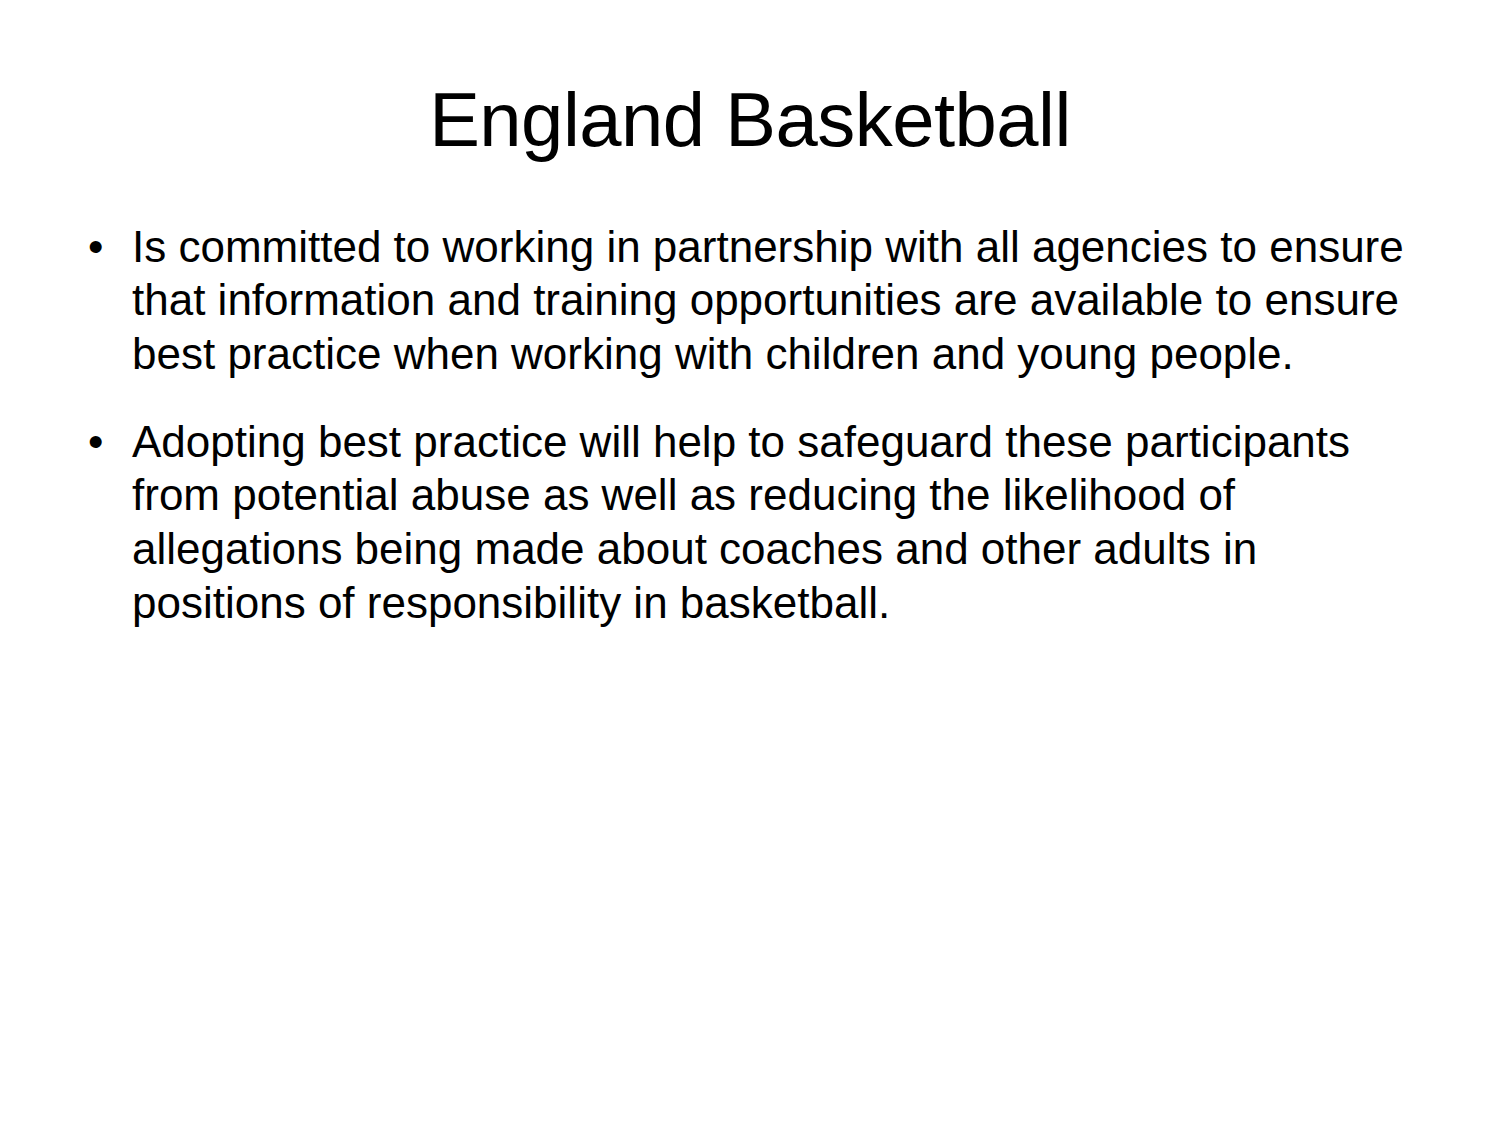England Basketball
Is committed to working in partnership with all agencies to ensure that information and training opportunities are available to ensure best practice when working with children and young people.
Adopting best practice will help to safeguard these participants from potential abuse as well as reducing the likelihood of allegations being made about coaches and other adults in positions of responsibility in basketball.